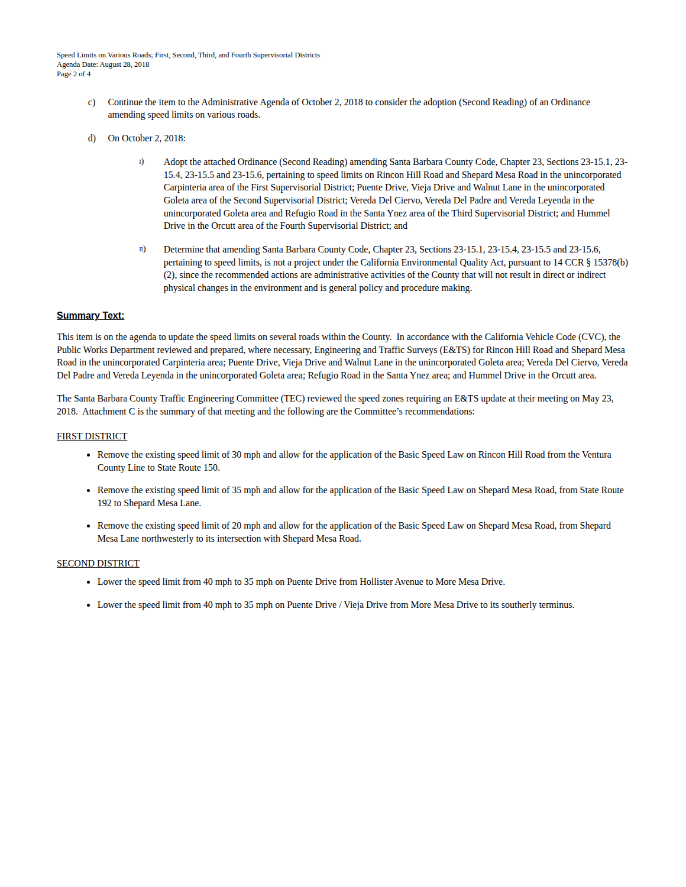Speed Limits on Various Roads; First, Second, Third, and Fourth Supervisorial Districts Agenda Date: August 28, 2018 Page 2 of 4
c) Continue the item to the Administrative Agenda of October 2, 2018 to consider the adoption (Second Reading) of an Ordinance amending speed limits on various roads.
d) On October 2, 2018:
i) Adopt the attached Ordinance (Second Reading) amending Santa Barbara County Code, Chapter 23, Sections 23-15.1, 23-15.4, 23-15.5 and 23-15.6, pertaining to speed limits on Rincon Hill Road and Shepard Mesa Road in the unincorporated Carpinteria area of the First Supervisorial District; Puente Drive, Vieja Drive and Walnut Lane in the unincorporated Goleta area of the Second Supervisorial District; Vereda Del Ciervo, Vereda Del Padre and Vereda Leyenda in the unincorporated Goleta area and Refugio Road in the Santa Ynez area of the Third Supervisorial District; and Hummel Drive in the Orcutt area of the Fourth Supervisorial District; and
ii) Determine that amending Santa Barbara County Code, Chapter 23, Sections 23-15.1, 23-15.4, 23-15.5 and 23-15.6, pertaining to speed limits, is not a project under the California Environmental Quality Act, pursuant to 14 CCR § 15378(b)(2), since the recommended actions are administrative activities of the County that will not result in direct or indirect physical changes in the environment and is general policy and procedure making.
Summary Text:
This item is on the agenda to update the speed limits on several roads within the County. In accordance with the California Vehicle Code (CVC), the Public Works Department reviewed and prepared, where necessary, Engineering and Traffic Surveys (E&TS) for Rincon Hill Road and Shepard Mesa Road in the unincorporated Carpinteria area; Puente Drive, Vieja Drive and Walnut Lane in the unincorporated Goleta area; Vereda Del Ciervo, Vereda Del Padre and Vereda Leyenda in the unincorporated Goleta area; Refugio Road in the Santa Ynez area; and Hummel Drive in the Orcutt area.
The Santa Barbara County Traffic Engineering Committee (TEC) reviewed the speed zones requiring an E&TS update at their meeting on May 23, 2018. Attachment C is the summary of that meeting and the following are the Committee’s recommendations:
FIRST DISTRICT
Remove the existing speed limit of 30 mph and allow for the application of the Basic Speed Law on Rincon Hill Road from the Ventura County Line to State Route 150.
Remove the existing speed limit of 35 mph and allow for the application of the Basic Speed Law on Shepard Mesa Road, from State Route 192 to Shepard Mesa Lane.
Remove the existing speed limit of 20 mph and allow for the application of the Basic Speed Law on Shepard Mesa Road, from Shepard Mesa Lane northwesterly to its intersection with Shepard Mesa Road.
SECOND DISTRICT
Lower the speed limit from 40 mph to 35 mph on Puente Drive from Hollister Avenue to More Mesa Drive.
Lower the speed limit from 40 mph to 35 mph on Puente Drive / Vieja Drive from More Mesa Drive to its southerly terminus.